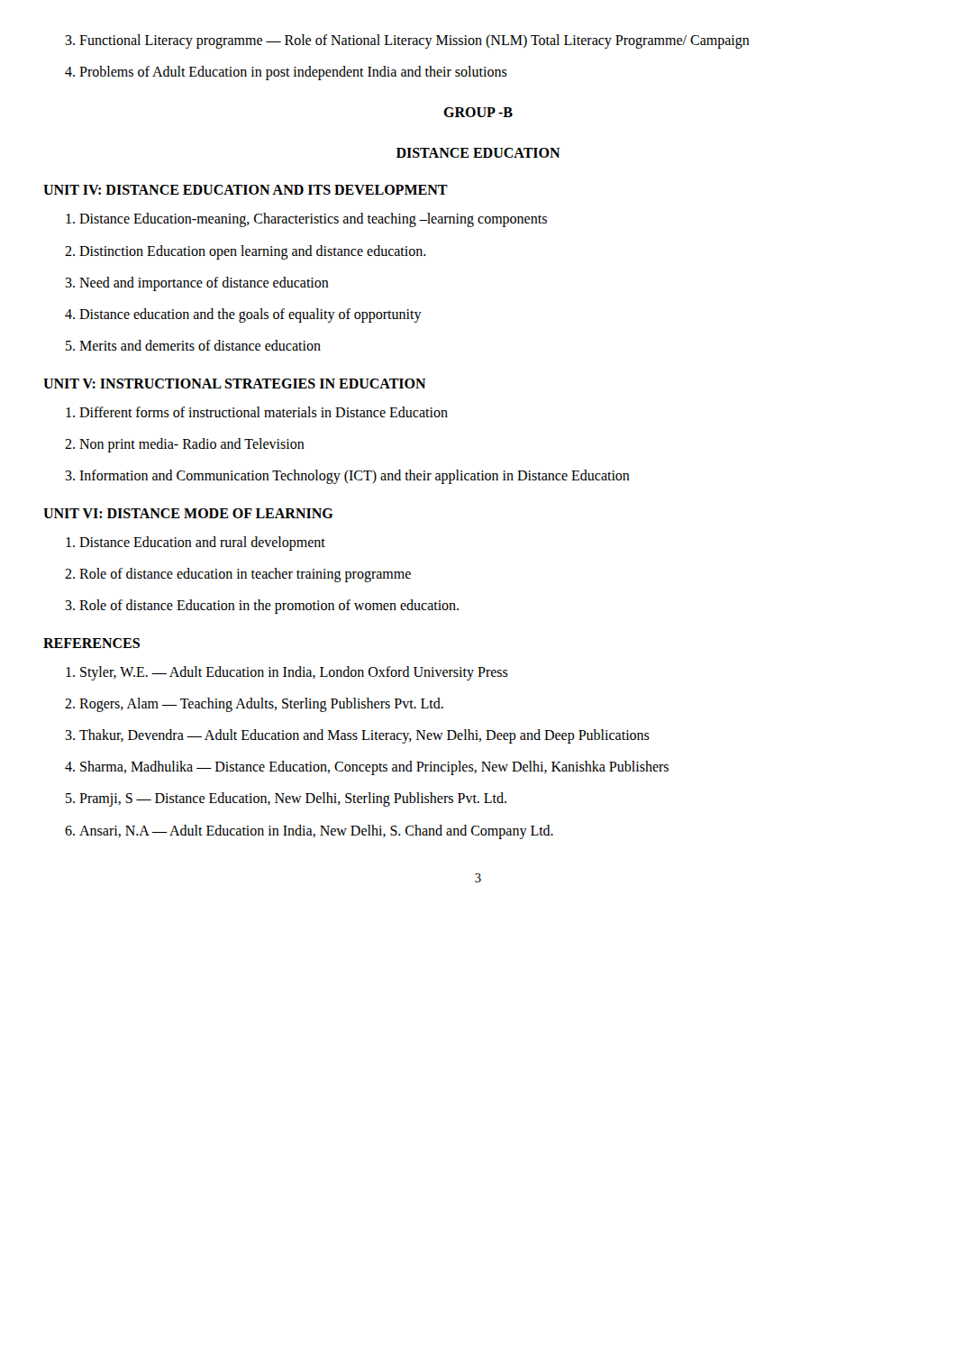Functional Literacy programme — Role of National Literacy Mission (NLM) Total Literacy Programme/ Campaign
Problems of Adult Education in post independent India and their solutions
GROUP -B
DISTANCE EDUCATION
UNIT IV: DISTANCE EDUCATION AND ITS DEVELOPMENT
Distance Education-meaning, Characteristics and teaching –learning components
Distinction Education open learning and distance education.
Need and importance of distance education
Distance education and the goals of equality of opportunity
Merits and demerits of distance education
UNIT V: INSTRUCTIONAL STRATEGIES IN EDUCATION
Different forms of instructional materials in Distance Education
Non print media- Radio and Television
Information and Communication Technology (ICT) and their application in Distance Education
UNIT VI: DISTANCE MODE OF LEARNING
Distance Education and rural development
Role of distance education in teacher training programme
Role of distance Education in the promotion of women education.
REFERENCES
Styler, W.E. — Adult Education in India, London Oxford University Press
Rogers, Alam — Teaching Adults, Sterling Publishers Pvt. Ltd.
Thakur, Devendra — Adult Education and Mass Literacy, New Delhi, Deep and Deep Publications
Sharma, Madhulika — Distance Education, Concepts and Principles, New Delhi, Kanishka Publishers
Pramji, S — Distance Education, New Delhi, Sterling Publishers Pvt. Ltd.
Ansari, N.A — Adult Education in India, New Delhi, S. Chand and Company Ltd.
3